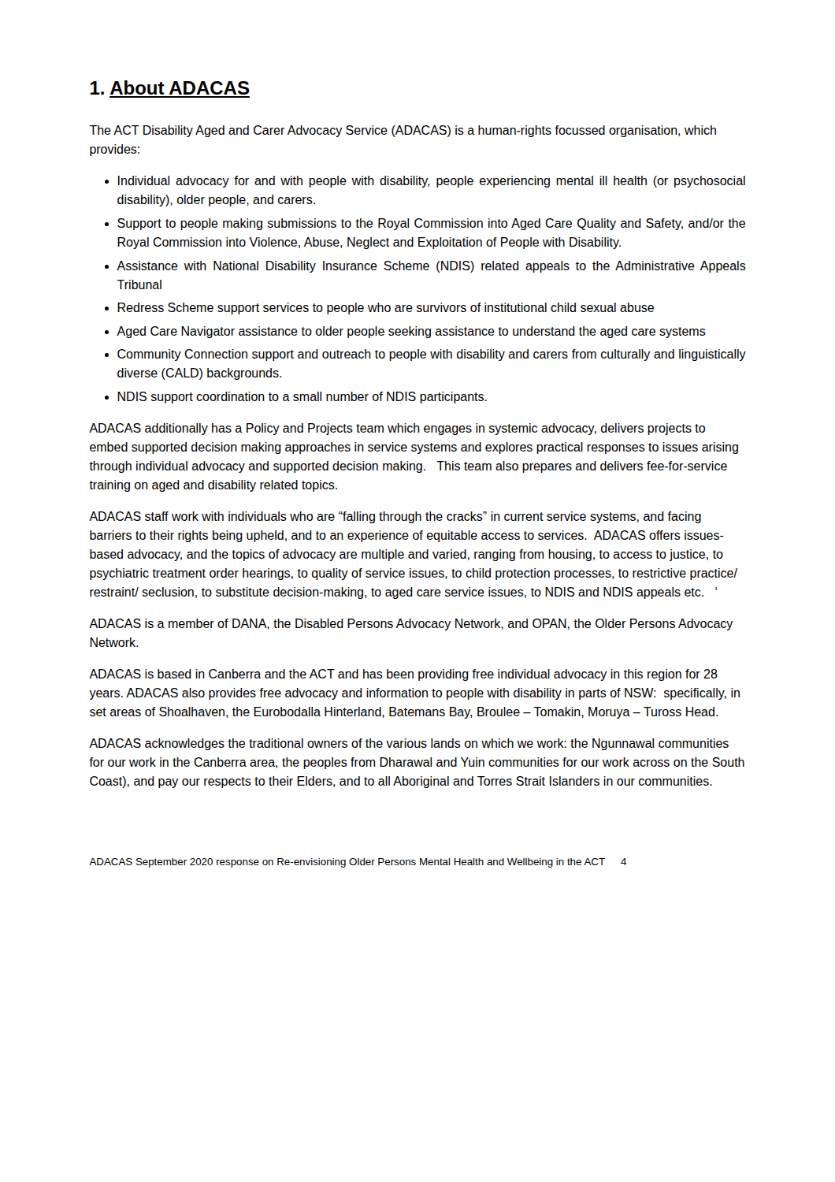1. About ADACAS
The ACT Disability Aged and Carer Advocacy Service (ADACAS) is a human-rights focussed organisation, which provides:
Individual advocacy for and with people with disability, people experiencing mental ill health (or psychosocial disability), older people, and carers.
Support to people making submissions to the Royal Commission into Aged Care Quality and Safety, and/or the Royal Commission into Violence, Abuse, Neglect and Exploitation of People with Disability.
Assistance with National Disability Insurance Scheme (NDIS) related appeals to the Administrative Appeals Tribunal
Redress Scheme support services to people who are survivors of institutional child sexual abuse
Aged Care Navigator assistance to older people seeking assistance to understand the aged care systems
Community Connection support and outreach to people with disability and carers from culturally and linguistically diverse (CALD) backgrounds.
NDIS support coordination to a small number of NDIS participants.
ADACAS additionally has a Policy and Projects team which engages in systemic advocacy, delivers projects to embed supported decision making approaches in service systems and explores practical responses to issues arising through individual advocacy and supported decision making. This team also prepares and delivers fee-for-service training on aged and disability related topics.
ADACAS staff work with individuals who are “falling through the cracks” in current service systems, and facing barriers to their rights being upheld, and to an experience of equitable access to services. ADACAS offers issues-based advocacy, and the topics of advocacy are multiple and varied, ranging from housing, to access to justice, to psychiatric treatment order hearings, to quality of service issues, to child protection processes, to restrictive practice/ restraint/ seclusion, to substitute decision-making, to aged care service issues, to NDIS and NDIS appeals etc. ‘
ADACAS is a member of DANA, the Disabled Persons Advocacy Network, and OPAN, the Older Persons Advocacy Network.
ADACAS is based in Canberra and the ACT and has been providing free individual advocacy in this region for 28 years. ADACAS also provides free advocacy and information to people with disability in parts of NSW: specifically, in set areas of Shoalhaven, the Eurobodalla Hinterland, Batemans Bay, Broulee – Tomakin, Moruya – Tuross Head.
ADACAS acknowledges the traditional owners of the various lands on which we work: the Ngunnawal communities for our work in the Canberra area, the peoples from Dharawal and Yuin communities for our work across on the South Coast), and pay our respects to their Elders, and to all Aboriginal and Torres Strait Islanders in our communities.
ADACAS September 2020 response on Re-envisioning Older Persons Mental Health and Wellbeing in the ACT4